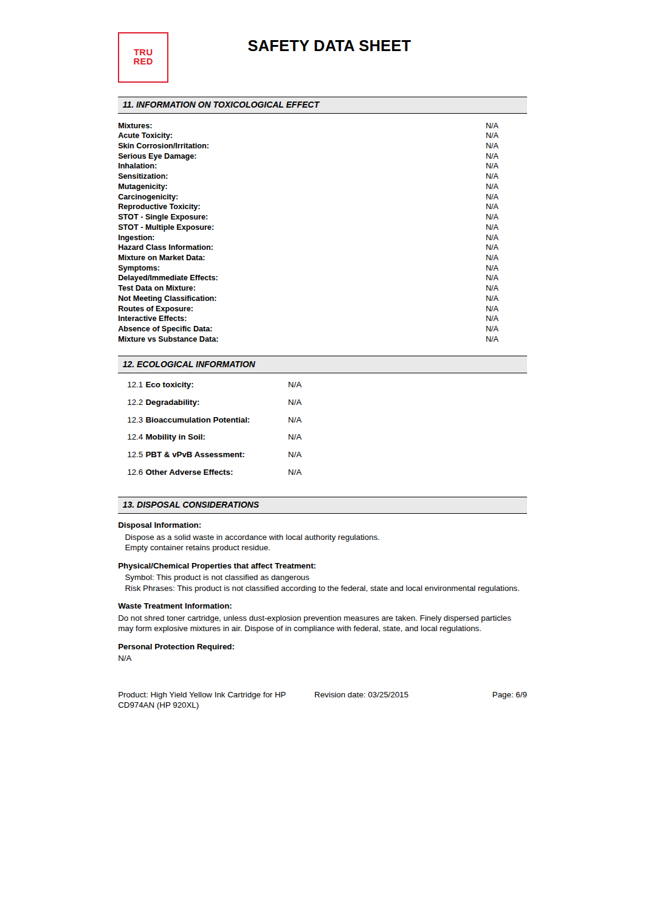TRU
RED
SAFETY DATA SHEET
11. INFORMATION ON TOXICOLOGICAL EFFECT
| Mixtures: | N/A |
| Acute Toxicity: | N/A |
| Skin Corrosion/Irritation: | N/A |
| Serious Eye Damage: | N/A |
| Inhalation: | N/A |
| Sensitization: | N/A |
| Mutagenicity: | N/A |
| Carcinogenicity: | N/A |
| Reproductive Toxicity: | N/A |
| STOT - Single Exposure: | N/A |
| STOT - Multiple Exposure: | N/A |
| Ingestion: | N/A |
| Hazard Class Information: | N/A |
| Mixture on Market Data: | N/A |
| Symptoms: | N/A |
| Delayed/Immediate Effects: | N/A |
| Test Data on Mixture: | N/A |
| Not Meeting Classification: | N/A |
| Routes of Exposure: | N/A |
| Interactive Effects: | N/A |
| Absence of Specific Data: | N/A |
| Mixture vs Substance Data: | N/A |
12. ECOLOGICAL INFORMATION
12.1
Eco toxicity:
N/A
12.2
Degradability:
N/A
12.3
Bioaccumulation Potential:
N/A
12.4
Mobility in Soil:
N/A
12.5
PBT & vPvB Assessment:
N/A
12.6
Other Adverse Effects:
N/A
13. DISPOSAL CONSIDERATIONS
Disposal Information:
Dispose as a solid waste in accordance with local authority regulations.
Empty container retains product residue.
Physical/Chemical Properties that affect Treatment:
Symbol: This product is not classified as dangerous
Risk Phrases: This product is not classified according to the federal, state and local environmental regulations.
Waste Treatment Information:
Do not shred toner cartridge, unless dust-explosion prevention measures are taken. Finely dispersed particles may form explosive mixtures in air. Dispose of in compliance with federal, state, and local regulations.
Personal Protection Required:
N/A
Product: High Yield Yellow Ink Cartridge for HP CD974AN (HP 920XL)
Revision date: 03/25/2015
Page: 6/9